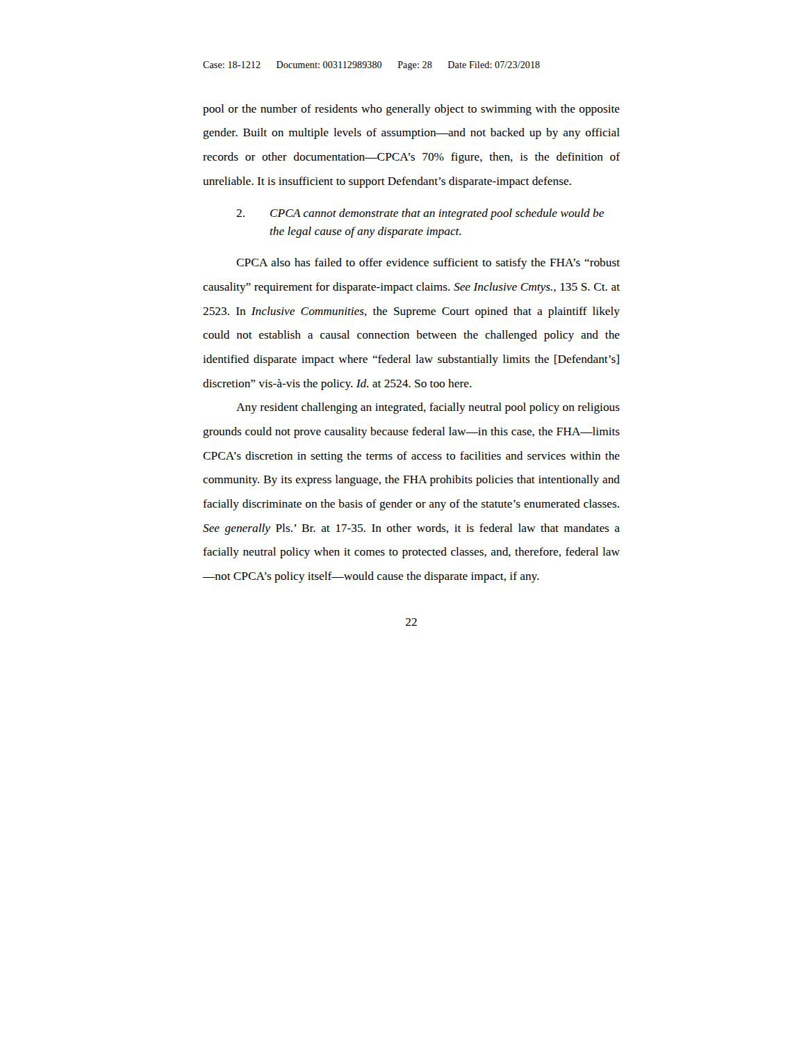Case: 18-1212 Document: 003112989380 Page: 28 Date Filed: 07/23/2018
pool or the number of residents who generally object to swimming with the opposite gender. Built on multiple levels of assumption—and not backed up by any official records or other documentation—CPCA’s 70% figure, then, is the definition of unreliable. It is insufficient to support Defendant’s disparate-impact defense.
2.
CPCA cannot demonstrate that an integrated pool schedule would be the legal cause of any disparate impact.
CPCA also has failed to offer evidence sufficient to satisfy the FHA’s “robust causality” requirement for disparate-impact claims. See Inclusive Cmtys., 135 S. Ct. at 2523. In Inclusive Communities, the Supreme Court opined that a plaintiff likely could not establish a causal connection between the challenged policy and the identified disparate impact where “federal law substantially limits the [Defendant’s] discretion” vis-à-vis the policy. Id. at 2524. So too here.
Any resident challenging an integrated, facially neutral pool policy on religious grounds could not prove causality because federal law—in this case, the FHA—limits CPCA’s discretion in setting the terms of access to facilities and services within the community. By its express language, the FHA prohibits policies that intentionally and facially discriminate on the basis of gender or any of the statute’s enumerated classes. See generally Pls.’ Br. at 17-35. In other words, it is federal law that mandates a facially neutral policy when it comes to protected classes, and, therefore, federal law—not CPCA’s policy itself—would cause the disparate impact, if any.
22